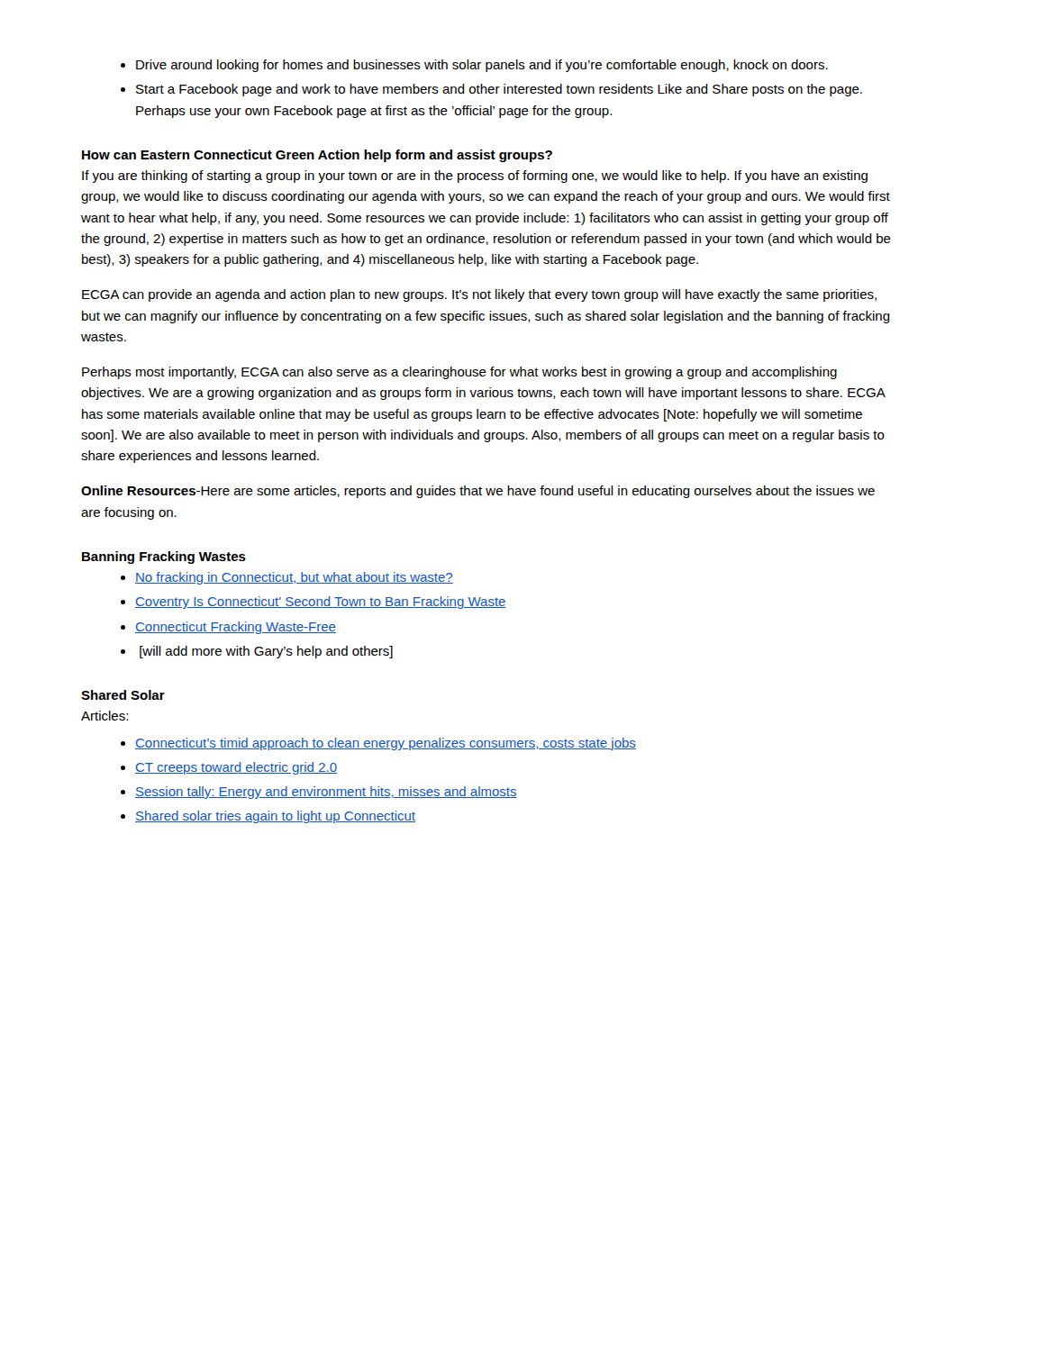Drive around looking for homes and businesses with solar panels and if you’re comfortable enough, knock on doors.
Start a Facebook page and work to have members and other interested town residents Like and Share posts on the page. Perhaps use your own Facebook page at first as the ’official’ page for the group.
How can Eastern Connecticut Green Action help form and assist groups?
If you are thinking of starting a group in your town or are in the process of forming one, we would like to help. If you have an existing group, we would like to discuss coordinating our agenda with yours, so we can expand the reach of your group and ours. We would first want to hear what help, if any, you need. Some resources we can provide include: 1) facilitators who can assist in getting your group off the ground, 2) expertise in matters such as how to get an ordinance, resolution or referendum passed in your town (and which would be best), 3) speakers for a public gathering, and 4) miscellaneous help, like with starting a Facebook page.
ECGA can provide an agenda and action plan to new groups. It's not likely that every town group will have exactly the same priorities, but we can magnify our influence by concentrating on a few specific issues, such as shared solar legislation and the banning of fracking wastes.
Perhaps most importantly, ECGA can also serve as a clearinghouse for what works best in growing a group and accomplishing objectives. We are a growing organization and as groups form in various towns, each town will have important lessons to share. ECGA has some materials available online that may be useful as groups learn to be effective advocates [Note: hopefully we will sometime soon]. We are also available to meet in person with individuals and groups. Also, members of all groups can meet on a regular basis to share experiences and lessons learned.
Online Resources-Here are some articles, reports and guides that we have found useful in educating ourselves about the issues we are focusing on.
Banning Fracking Wastes
No fracking in Connecticut, but what about its waste?
Coventry Is Connecticut' Second Town to Ban Fracking Waste
Connecticut Fracking Waste-Free
[will add more with Gary’s help and others]
Shared Solar
Articles:
Connecticut’s timid approach to clean energy penalizes consumers, costs state jobs
CT creeps toward electric grid 2.0
Session tally: Energy and environment hits, misses and almosts
Shared solar tries again to light up Connecticut